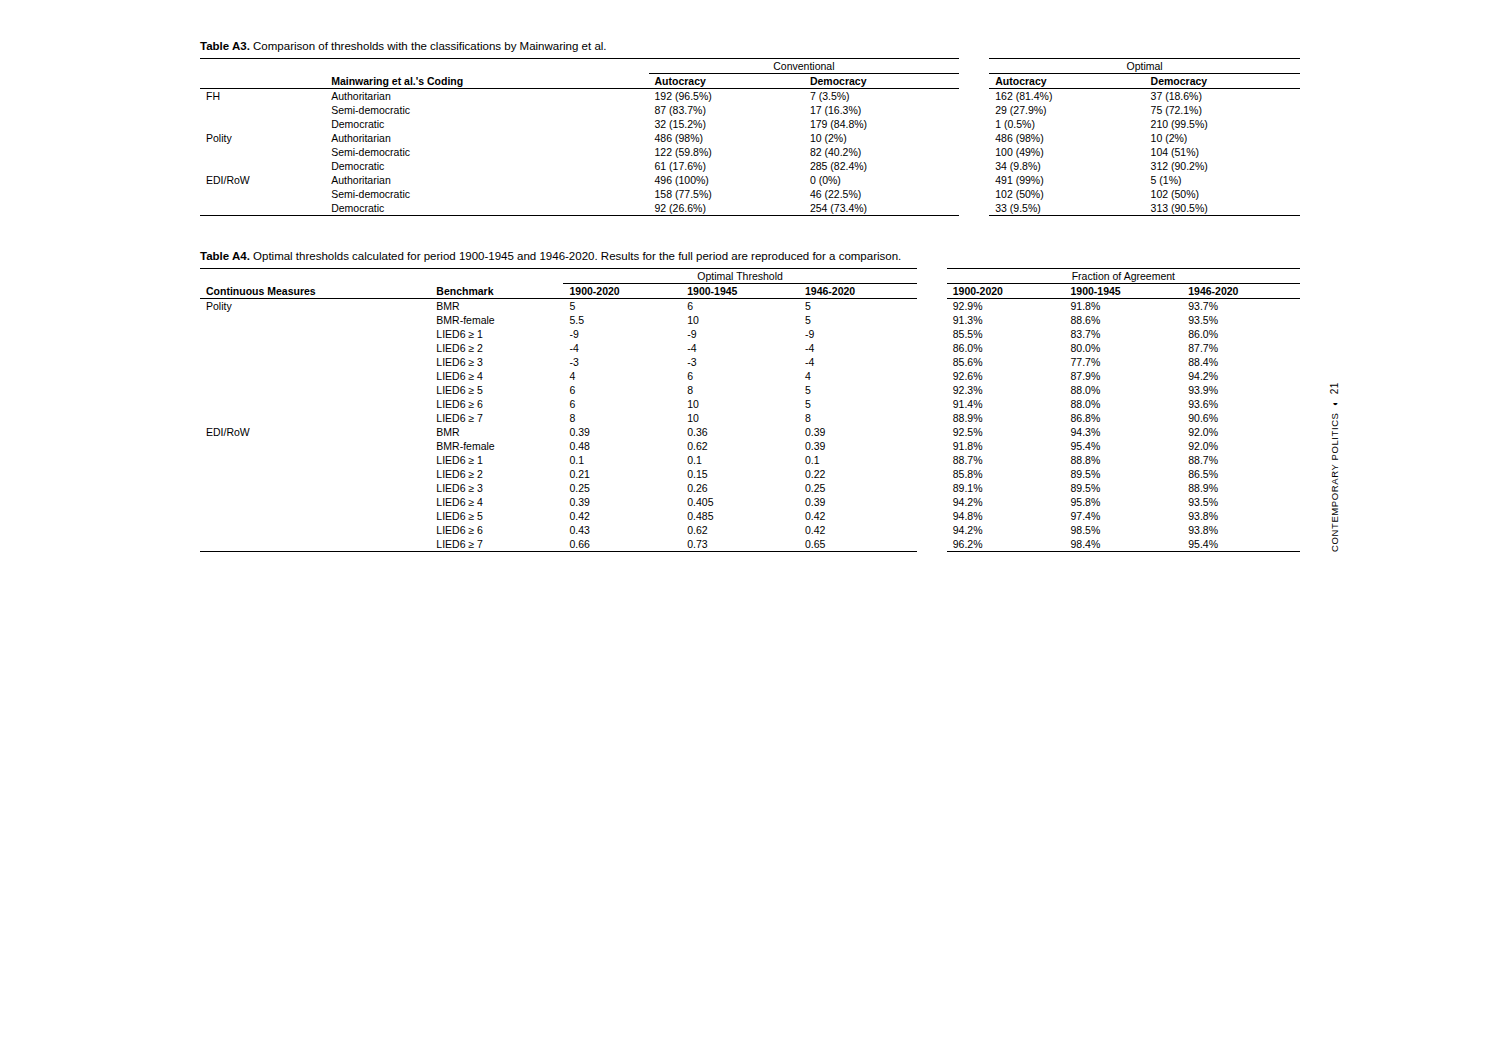Table A3. Comparison of thresholds with the classifications by Mainwaring et al.
| | | Conventional | | Optimal |
| --- | --- | --- | --- | --- |
| | Mainwaring et al.'s Coding | Autocracy | Democracy | | Autocracy | Democracy |
| FH | Authoritarian | 192 (96.5%) | 7 (3.5%) | | 162 (81.4%) | 37 (18.6%) |
| | Semi-democratic | 87 (83.7%) | 17 (16.3%) | | 29 (27.9%) | 75 (72.1%) |
| | Democratic | 32 (15.2%) | 179 (84.8%) | | 1 (0.5%) | 210 (99.5%) |
| Polity | Authoritarian | 486 (98%) | 10 (2%) | | 486 (98%) | 10 (2%) |
| | Semi-democratic | 122 (59.8%) | 82 (40.2%) | | 100 (49%) | 104 (51%) |
| | Democratic | 61 (17.6%) | 285 (82.4%) | | 34 (9.8%) | 312 (90.2%) |
| EDI/RoW | Authoritarian | 496 (100%) | 0 (0%) | | 491 (99%) | 5 (1%) |
| | Semi-democratic | 158 (77.5%) | 46 (22.5%) | | 102 (50%) | 102 (50%) |
| | Democratic | 92 (26.6%) | 254 (73.4%) | | 33 (9.5%) | 313 (90.5%) |
Table A4. Optimal thresholds calculated for period 1900-1945 and 1946-2020. Results for the full period are reproduced for a comparison.
| | | Optimal Threshold | | Fraction of Agreement |
| --- | --- | --- | --- | --- |
| Continuous Measures | Benchmark | 1900-2020 | 1900-1945 | 1946-2020 | | 1900-2020 | 1900-1945 | 1946-2020 |
| Polity | BMR | 5 | 6 | 5 | | 92.9% | 91.8% | 93.7% |
| | BMR-female | 5.5 | 10 | 5 | | 91.3% | 88.6% | 93.5% |
| | LIED6 ≥ 1 | -9 | -9 | -9 | | 85.5% | 83.7% | 86.0% |
| | LIED6 ≥ 2 | -4 | -4 | -4 | | 86.0% | 80.0% | 87.7% |
| | LIED6 ≥ 3 | -3 | -3 | -4 | | 85.6% | 77.7% | 88.4% |
| | LIED6 ≥ 4 | 4 | 6 | 4 | | 92.6% | 87.9% | 94.2% |
| | LIED6 ≥ 5 | 6 | 8 | 5 | | 92.3% | 88.0% | 93.9% |
| | LIED6 ≥ 6 | 6 | 10 | 5 | | 91.4% | 88.0% | 93.6% |
| | LIED6 ≥ 7 | 8 | 10 | 8 | | 88.9% | 86.8% | 90.6% |
| EDI/RoW | BMR | 0.39 | 0.36 | 0.39 | | 92.5% | 94.3% | 92.0% |
| | BMR-female | 0.48 | 0.62 | 0.39 | | 91.8% | 95.4% | 92.0% |
| | LIED6 ≥ 1 | 0.1 | 0.1 | 0.1 | | 88.7% | 88.8% | 88.7% |
| | LIED6 ≥ 2 | 0.21 | 0.15 | 0.22 | | 85.8% | 89.5% | 86.5% |
| | LIED6 ≥ 3 | 0.25 | 0.26 | 0.25 | | 89.1% | 89.5% | 88.9% |
| | LIED6 ≥ 4 | 0.39 | 0.405 | 0.39 | | 94.2% | 95.8% | 93.5% |
| | LIED6 ≥ 5 | 0.42 | 0.485 | 0.42 | | 94.8% | 97.4% | 93.8% |
| | LIED6 ≥ 6 | 0.43 | 0.62 | 0.42 | | 94.2% | 98.5% | 93.8% |
| | LIED6 ≥ 7 | 0.66 | 0.73 | 0.65 | | 96.2% | 98.4% | 95.4% |
Contemporary Politics ◐ 21